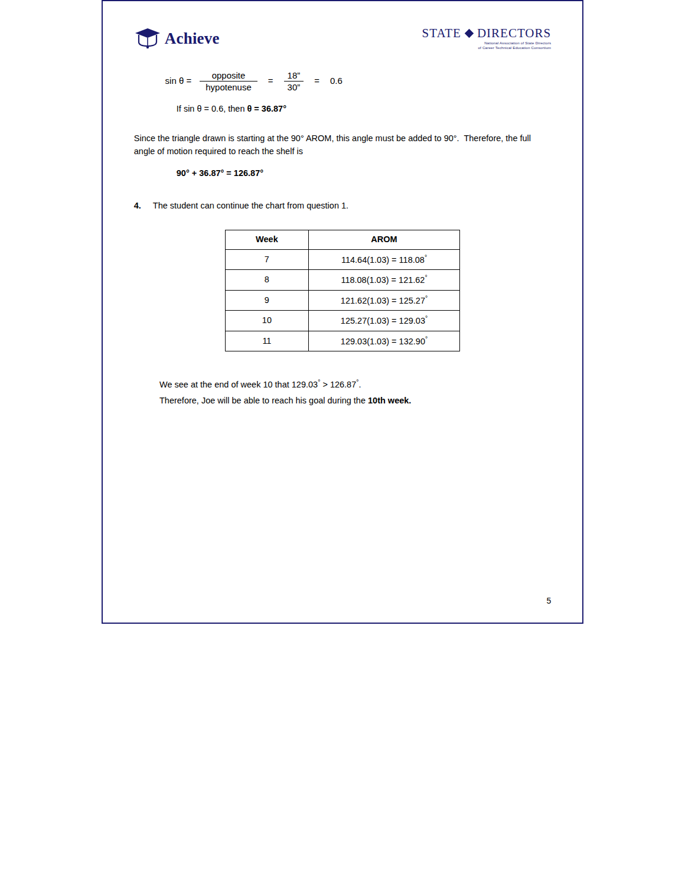Achieve
STATE DIRECTORS
National Association of State Directors
of Career Technical Education Consortium
sin θ = opposite hypotenuse = 18” 30” = 0.6
If sin θ = 0.6, then θ = 36.87°
Since the triangle drawn is starting at the 90° AROM, this angle must be added to 90°. Therefore, the full angle of motion required to reach the shelf is
90° + 36.87° = 126.87°
4.
The student can continue the chart from question 1.
| Week | AROM |
| --- | --- |
| 7 | 114.64(1.03) = 118.08 ° |
| 8 | 118.08(1.03) = 121.62 ° |
| 9 | 121.62(1.03) = 125.27 ° |
| 10 | 125.27(1.03) = 129.03 ° |
| 11 | 129.03(1.03) = 132.90 ° |
We see at the end of week 10 that 129.03° > 126.87°.
Therefore, Joe will be able to reach his goal during the 10th week.
5